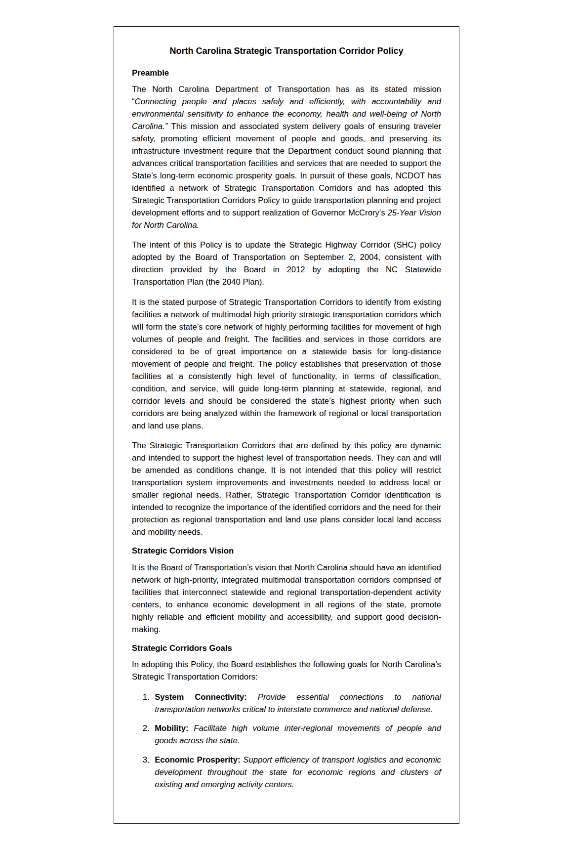North Carolina Strategic Transportation Corridor Policy
Preamble
The North Carolina Department of Transportation has as its stated mission “Connecting people and places safely and efficiently, with accountability and environmental sensitivity to enhance the economy, health and well-being of North Carolina.” This mission and associated system delivery goals of ensuring traveler safety, promoting efficient movement of people and goods, and preserving its infrastructure investment require that the Department conduct sound planning that advances critical transportation facilities and services that are needed to support the State’s long-term economic prosperity goals. In pursuit of these goals, NCDOT has identified a network of Strategic Transportation Corridors and has adopted this Strategic Transportation Corridors Policy to guide transportation planning and project development efforts and to support realization of Governor McCrory’s 25-Year Vision for North Carolina.
The intent of this Policy is to update the Strategic Highway Corridor (SHC) policy adopted by the Board of Transportation on September 2, 2004, consistent with direction provided by the Board in 2012 by adopting the NC Statewide Transportation Plan (the 2040 Plan).
It is the stated purpose of Strategic Transportation Corridors to identify from existing facilities a network of multimodal high priority strategic transportation corridors which will form the state’s core network of highly performing facilities for movement of high volumes of people and freight. The facilities and services in those corridors are considered to be of great importance on a statewide basis for long-distance movement of people and freight. The policy establishes that preservation of those facilities at a consistently high level of functionality, in terms of classification, condition, and service, will guide long-term planning at statewide, regional, and corridor levels and should be considered the state’s highest priority when such corridors are being analyzed within the framework of regional or local transportation and land use plans.
The Strategic Transportation Corridors that are defined by this policy are dynamic and intended to support the highest level of transportation needs. They can and will be amended as conditions change. It is not intended that this policy will restrict transportation system improvements and investments needed to address local or smaller regional needs. Rather, Strategic Transportation Corridor identification is intended to recognize the importance of the identified corridors and the need for their protection as regional transportation and land use plans consider local land access and mobility needs.
Strategic Corridors Vision
It is the Board of Transportation’s vision that North Carolina should have an identified network of high-priority, integrated multimodal transportation corridors comprised of facilities that interconnect statewide and regional transportation-dependent activity centers, to enhance economic development in all regions of the state, promote highly reliable and efficient mobility and accessibility, and support good decision-making.
Strategic Corridors Goals
In adopting this Policy, the Board establishes the following goals for North Carolina’s Strategic Transportation Corridors:
System Connectivity: Provide essential connections to national transportation networks critical to interstate commerce and national defense.
Mobility: Facilitate high volume inter-regional movements of people and goods across the state.
Economic Prosperity: Support efficiency of transport logistics and economic development throughout the state for economic regions and clusters of existing and emerging activity centers.